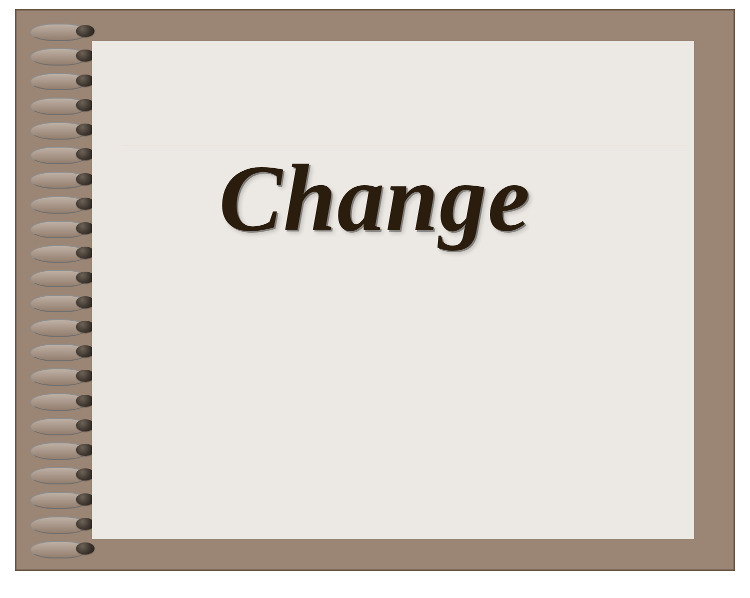Change